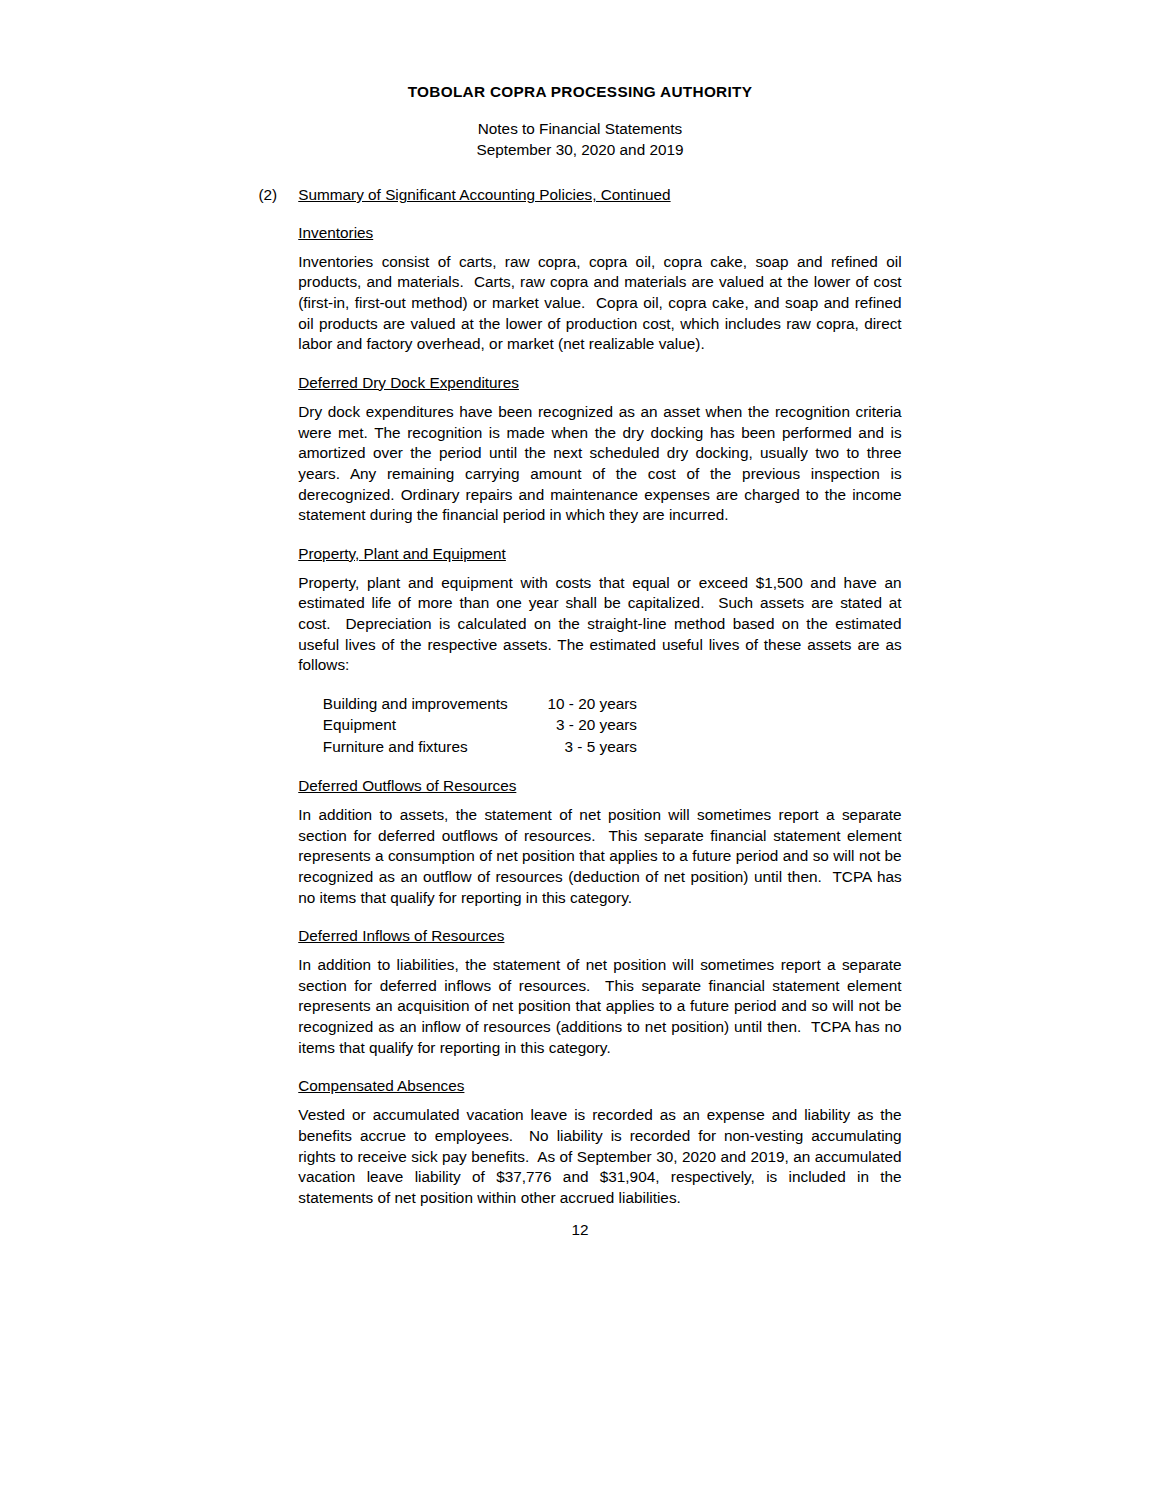TOBOLAR COPRA PROCESSING AUTHORITY
Notes to Financial Statements
September 30, 2020 and 2019
(2) Summary of Significant Accounting Policies, Continued
Inventories
Inventories consist of carts, raw copra, copra oil, copra cake, soap and refined oil products, and materials. Carts, raw copra and materials are valued at the lower of cost (first-in, first-out method) or market value. Copra oil, copra cake, and soap and refined oil products are valued at the lower of production cost, which includes raw copra, direct labor and factory overhead, or market (net realizable value).
Deferred Dry Dock Expenditures
Dry dock expenditures have been recognized as an asset when the recognition criteria were met. The recognition is made when the dry docking has been performed and is amortized over the period until the next scheduled dry docking, usually two to three years. Any remaining carrying amount of the cost of the previous inspection is derecognized. Ordinary repairs and maintenance expenses are charged to the income statement during the financial period in which they are incurred.
Property, Plant and Equipment
Property, plant and equipment with costs that equal or exceed $1,500 and have an estimated life of more than one year shall be capitalized. Such assets are stated at cost. Depreciation is calculated on the straight-line method based on the estimated useful lives of the respective assets. The estimated useful lives of these assets are as follows:
| Building and improvements | 10 - 20 years |
| Equipment | 3 - 20 years |
| Furniture and fixtures | 3 - 5 years |
Deferred Outflows of Resources
In addition to assets, the statement of net position will sometimes report a separate section for deferred outflows of resources. This separate financial statement element represents a consumption of net position that applies to a future period and so will not be recognized as an outflow of resources (deduction of net position) until then. TCPA has no items that qualify for reporting in this category.
Deferred Inflows of Resources
In addition to liabilities, the statement of net position will sometimes report a separate section for deferred inflows of resources. This separate financial statement element represents an acquisition of net position that applies to a future period and so will not be recognized as an inflow of resources (additions to net position) until then. TCPA has no items that qualify for reporting in this category.
Compensated Absences
Vested or accumulated vacation leave is recorded as an expense and liability as the benefits accrue to employees. No liability is recorded for non-vesting accumulating rights to receive sick pay benefits. As of September 30, 2020 and 2019, an accumulated vacation leave liability of $37,776 and $31,904, respectively, is included in the statements of net position within other accrued liabilities.
12